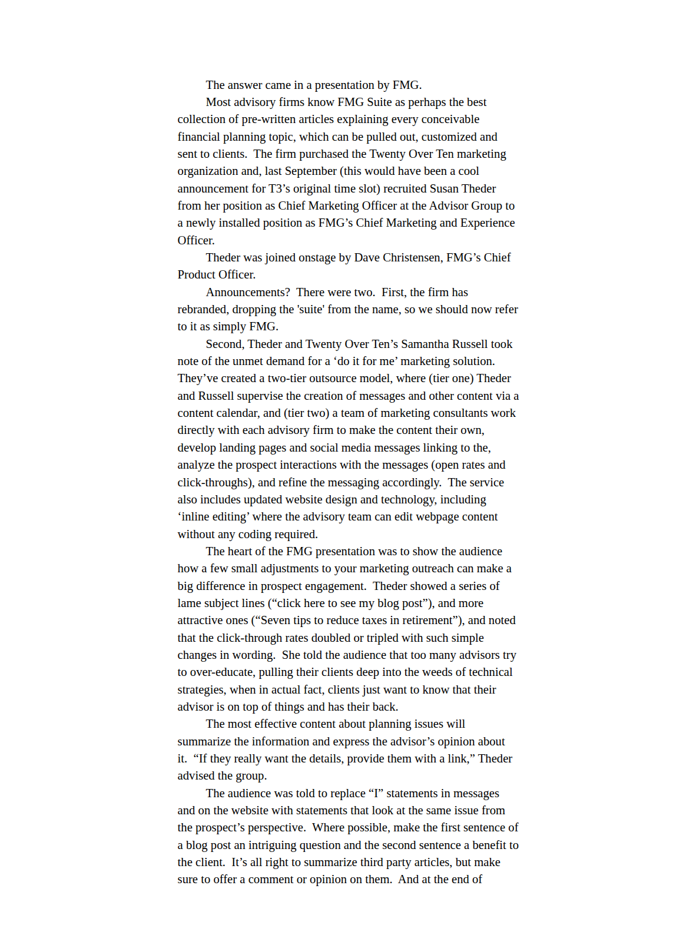The answer came in a presentation by FMG.
Most advisory firms know FMG Suite as perhaps the best collection of pre-written articles explaining every conceivable financial planning topic, which can be pulled out, customized and sent to clients. The firm purchased the Twenty Over Ten marketing organization and, last September (this would have been a cool announcement for T3’s original time slot) recruited Susan Theder from her position as Chief Marketing Officer at the Advisor Group to a newly installed position as FMG’s Chief Marketing and Experience Officer.
Theder was joined onstage by Dave Christensen, FMG’s Chief Product Officer.
Announcements? There were two. First, the firm has rebranded, dropping the 'suite' from the name, so we should now refer to it as simply FMG.
Second, Theder and Twenty Over Ten’s Samantha Russell took note of the unmet demand for a ‘do it for me’ marketing solution. They’ve created a two-tier outsource model, where (tier one) Theder and Russell supervise the creation of messages and other content via a content calendar, and (tier two) a team of marketing consultants work directly with each advisory firm to make the content their own, develop landing pages and social media messages linking to the, analyze the prospect interactions with the messages (open rates and click-throughs), and refine the messaging accordingly. The service also includes updated website design and technology, including ‘inline editing’ where the advisory team can edit webpage content without any coding required.
The heart of the FMG presentation was to show the audience how a few small adjustments to your marketing outreach can make a big difference in prospect engagement. Theder showed a series of lame subject lines (“click here to see my blog post”), and more attractive ones (“Seven tips to reduce taxes in retirement”), and noted that the click-through rates doubled or tripled with such simple changes in wording. She told the audience that too many advisors try to over-educate, pulling their clients deep into the weeds of technical strategies, when in actual fact, clients just want to know that their advisor is on top of things and has their back.
The most effective content about planning issues will summarize the information and express the advisor’s opinion about it. “If they really want the details, provide them with a link,” Theder advised the group.
The audience was told to replace “I” statements in messages and on the website with statements that look at the same issue from the prospect’s perspective. Where possible, make the first sentence of a blog post an intriguing question and the second sentence a benefit to the client. It’s all right to summarize third party articles, but make sure to offer a comment or opinion on them. And at the end of